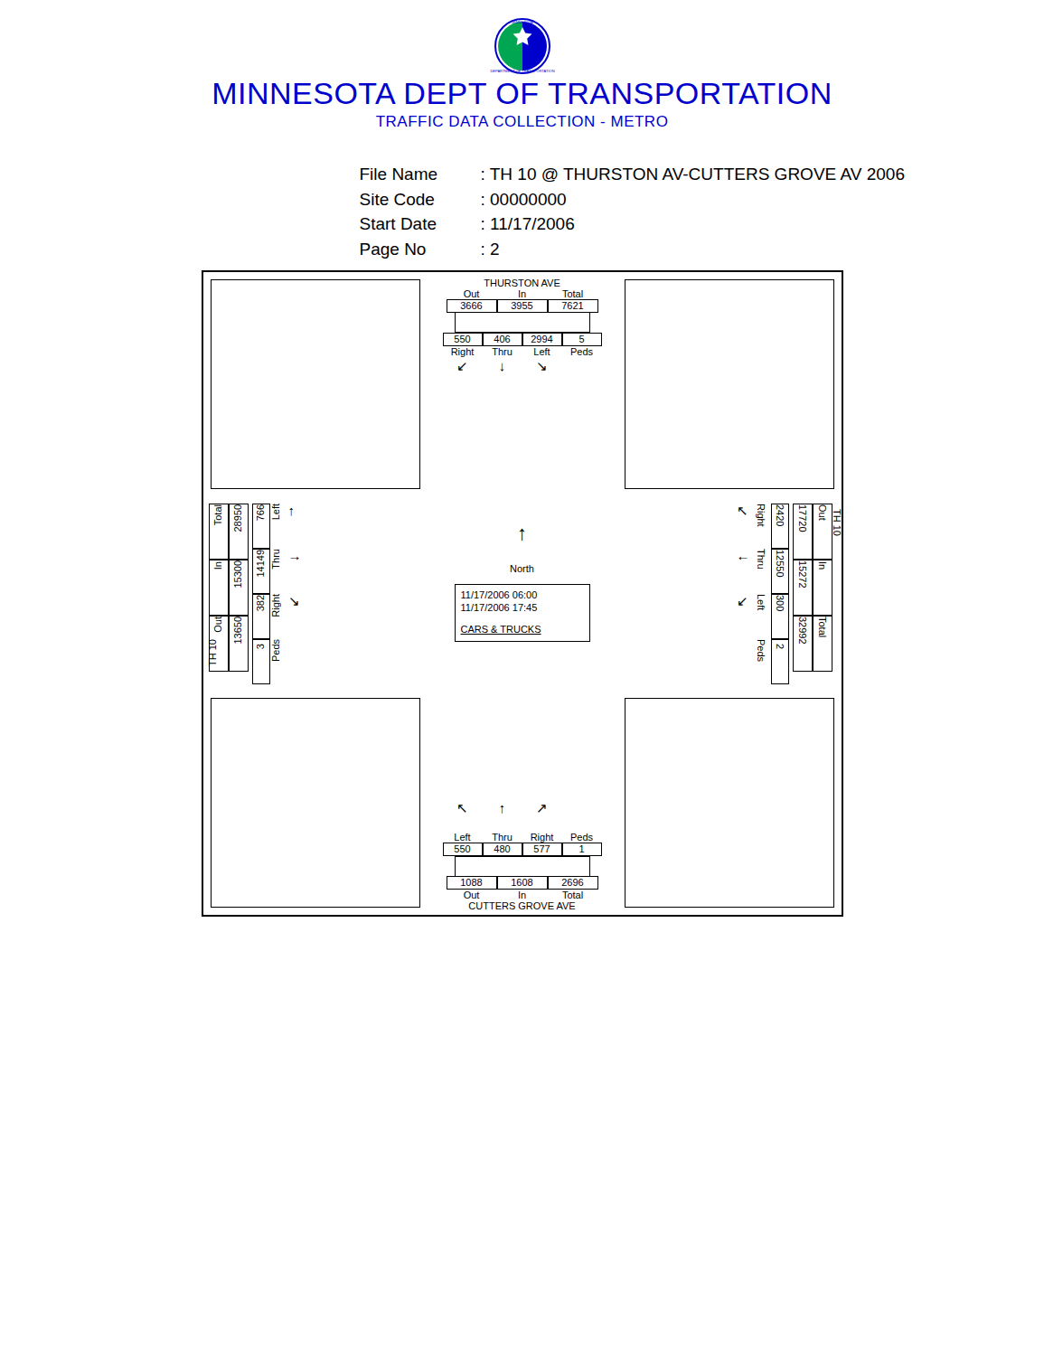MINNESOTA DEPARTMENT OF TRANSPORTATION
MINNESOTA DEPT OF TRANSPORTATION
TRAFFIC DATA COLLECTION - METRO
| File Name | : TH 10 @ THURSTON AV-CUTTERS GROVE AV 2006 |
| Site Code | : 00000000 |
| Start Date | : 11/17/2006 |
| Page No | : 2 |
THURSTON AVE
Out In Total
366639557621
55040629945
Right Thru Left Peds
↙
↓
↘
↑
North
11/17/2006 06:00
11/17/2006 17:45
CARS & TRUCKS
Total
In
Out
28950
15300
13650
TH 10
766
14149
382
3
Left
Thru
Right
Peds
↑
→
↘
↖
←
↙
Right
Thru
Left
Peds
2420
12550
300
2
17720
15272
32992
Out
In
Total
TH 10
↖
↑
↗
Left Thru Right Peds
5504805771
108816082696
Out In Total
CUTTERS GROVE AVE